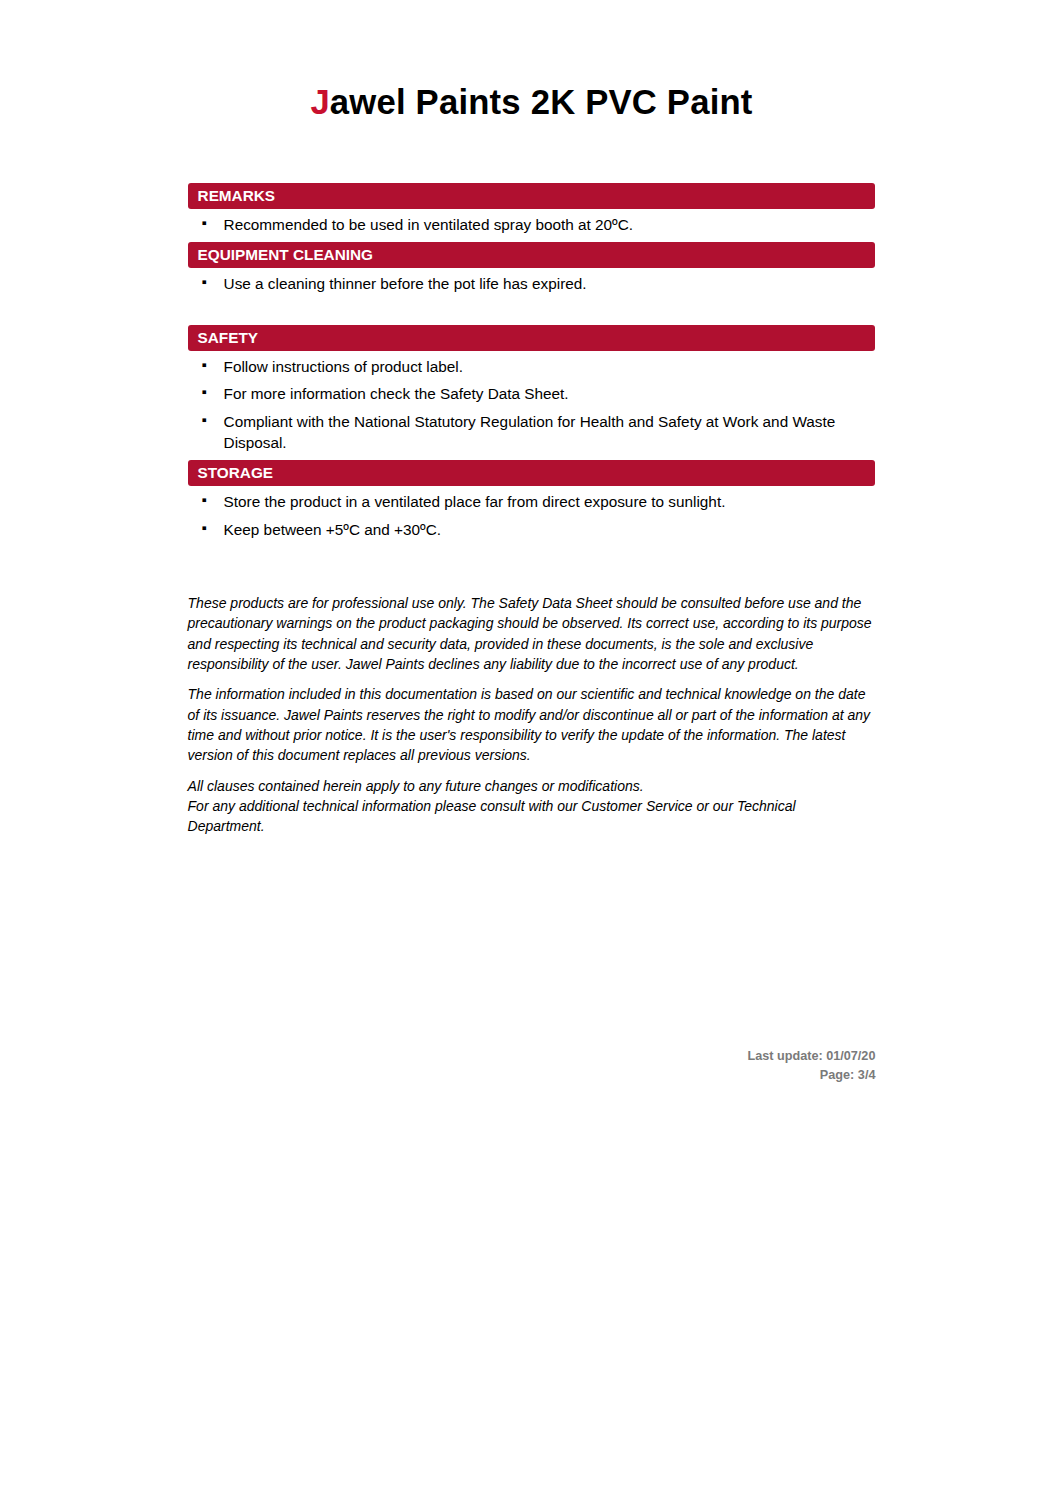Jawel Paints 2K PVC Paint
REMARKS
Recommended to be used in ventilated spray booth at 20ºC.
EQUIPMENT CLEANING
Use a cleaning thinner before the pot life has expired.
SAFETY
Follow instructions of product label.
For more information check the Safety Data Sheet.
Compliant with the National Statutory Regulation for Health and Safety at Work and Waste Disposal.
STORAGE
Store the product in a ventilated place far from direct exposure to sunlight.
Keep between +5ºC and +30ºC.
These products are for professional use only. The Safety Data Sheet should be consulted before use and the precautionary warnings on the product packaging should be observed. Its correct use, according to its purpose and respecting its technical and security data, provided in these documents, is the sole and exclusive responsibility of the user. Jawel Paints declines any liability due to the incorrect use of any product.
The information included in this documentation is based on our scientific and technical knowledge on the date of its issuance. Jawel Paints reserves the right to modify and/or discontinue all or part of the information at any time and without prior notice. It is the user's responsibility to verify the update of the information. The latest version of this document replaces all previous versions.
All clauses contained herein apply to any future changes or modifications.
For any additional technical information please consult with our Customer Service or our Technical Department.
Last update: 01/07/20
Page: 3/4